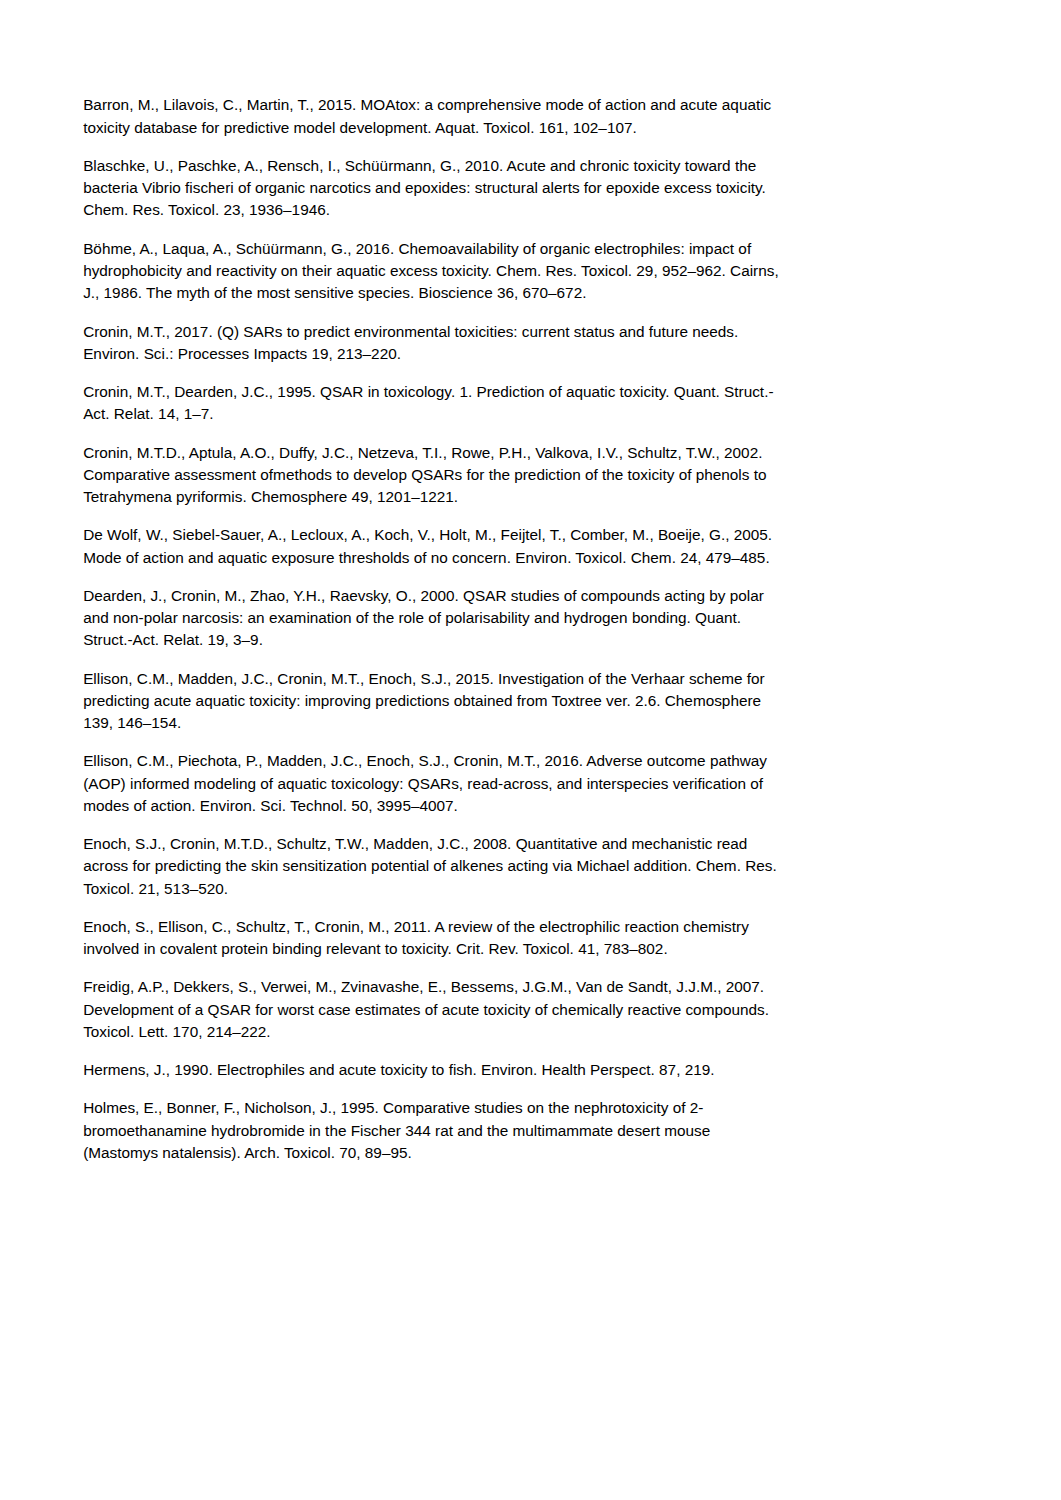Barron, M., Lilavois, C., Martin, T., 2015. MOAtox: a comprehensive mode of action and acute aquatic toxicity database for predictive model development. Aquat. Toxicol. 161, 102–107.
Blaschke, U., Paschke, A., Rensch, I., Schüürmann, G., 2010. Acute and chronic toxicity toward the bacteria Vibrio fischeri of organic narcotics and epoxides: structural alerts for epoxide excess toxicity. Chem. Res. Toxicol. 23, 1936–1946.
Böhme, A., Laqua, A., Schüürmann, G., 2016. Chemoavailability of organic electrophiles: impact of hydrophobicity and reactivity on their aquatic excess toxicity. Chem. Res. Toxicol. 29, 952–962. Cairns, J., 1986. The myth of the most sensitive species. Bioscience 36, 670–672.
Cronin, M.T., 2017. (Q) SARs to predict environmental toxicities: current status and future needs. Environ. Sci.: Processes Impacts 19, 213–220.
Cronin, M.T., Dearden, J.C., 1995. QSAR in toxicology. 1. Prediction of aquatic toxicity. Quant. Struct.-Act. Relat. 14, 1–7.
Cronin, M.T.D., Aptula, A.O., Duffy, J.C., Netzeva, T.I., Rowe, P.H., Valkova, I.V., Schultz, T.W., 2002. Comparative assessment ofmethods to develop QSARs for the prediction of the toxicity of phenols to Tetrahymena pyriformis. Chemosphere 49, 1201–1221.
De Wolf, W., Siebel-Sauer, A., Lecloux, A., Koch, V., Holt, M., Feijtel, T., Comber, M., Boeije, G., 2005. Mode of action and aquatic exposure thresholds of no concern. Environ. Toxicol. Chem. 24, 479–485.
Dearden, J., Cronin, M., Zhao, Y.H., Raevsky, O., 2000. QSAR studies of compounds acting by polar and non-polar narcosis: an examination of the role of polarisability and hydrogen bonding. Quant. Struct.-Act. Relat. 19, 3–9.
Ellison, C.M., Madden, J.C., Cronin, M.T., Enoch, S.J., 2015. Investigation of the Verhaar scheme for predicting acute aquatic toxicity: improving predictions obtained from Toxtree ver. 2.6. Chemosphere 139, 146–154.
Ellison, C.M., Piechota, P., Madden, J.C., Enoch, S.J., Cronin, M.T., 2016. Adverse outcome pathway (AOP) informed modeling of aquatic toxicology: QSARs, read-across, and interspecies verification of modes of action. Environ. Sci. Technol. 50, 3995–4007.
Enoch, S.J., Cronin, M.T.D., Schultz, T.W., Madden, J.C., 2008. Quantitative and mechanistic read across for predicting the skin sensitization potential of alkenes acting via Michael addition. Chem. Res. Toxicol. 21, 513–520.
Enoch, S., Ellison, C., Schultz, T., Cronin, M., 2011. A review of the electrophilic reaction chemistry involved in covalent protein binding relevant to toxicity. Crit. Rev. Toxicol. 41, 783–802.
Freidig, A.P., Dekkers, S., Verwei, M., Zvinavashe, E., Bessems, J.G.M., Van de Sandt, J.J.M., 2007. Development of a QSAR for worst case estimates of acute toxicity of chemically reactive compounds. Toxicol. Lett. 170, 214–222.
Hermens, J., 1990. Electrophiles and acute toxicity to fish. Environ. Health Perspect. 87, 219.
Holmes, E., Bonner, F., Nicholson, J., 1995. Comparative studies on the nephrotoxicity of 2-bromoethanamine hydrobromide in the Fischer 344 rat and the multimammate desert mouse (Mastomys natalensis). Arch. Toxicol. 70, 89–95.